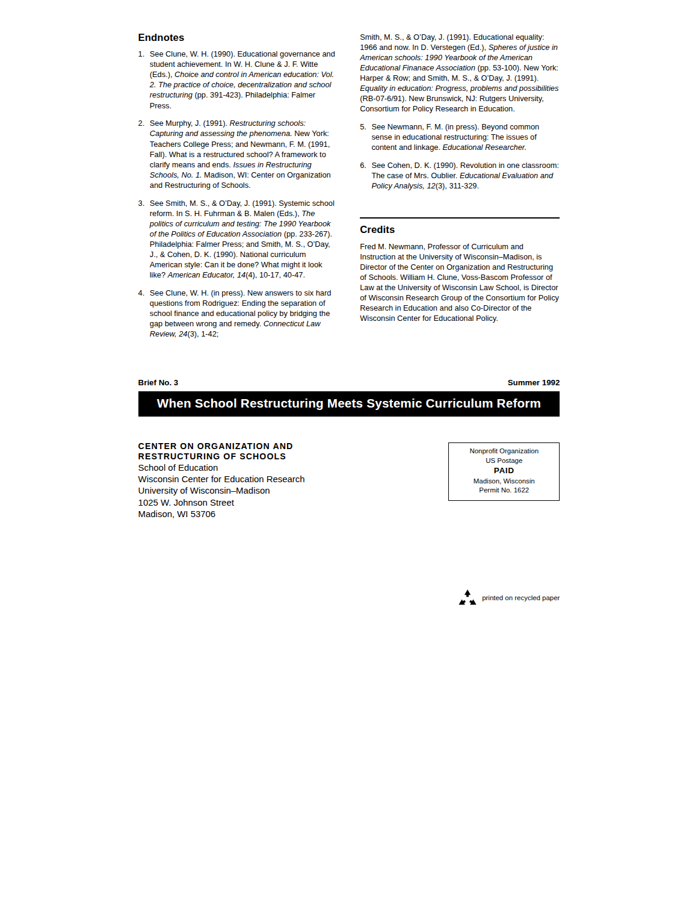Endnotes
1. See Clune, W. H. (1990). Educational governance and student achievement. In W. H. Clune & J. F. Witte (Eds.), Choice and control in American education: Vol. 2. The practice of choice, decentralization and school restructuring (pp. 391-423). Philadelphia: Falmer Press.
2. See Murphy, J. (1991). Restructuring schools: Capturing and assessing the phenomena. New York: Teachers College Press; and Newmann, F. M. (1991, Fall). What is a restructured school? A framework to clarify means and ends. Issues in Restructuring Schools, No. 1. Madison, WI: Center on Organization and Restructuring of Schools.
3. See Smith, M. S., & O’Day, J. (1991). Systemic school reform. In S. H. Fuhrman & B. Malen (Eds.), The politics of curriculum and testing: The 1990 Yearbook of the Politics of Education Association (pp. 233-267). Philadelphia: Falmer Press; and Smith, M. S., O’Day, J., & Cohen, D. K. (1990). National curriculum American style: Can it be done? What might it look like? American Educator, 14(4), 10-17, 40-47.
4. See Clune, W. H. (in press). New answers to six hard questions from Rodriguez: Ending the separation of school finance and educational policy by bridging the gap between wrong and remedy. Connecticut Law Review, 24(3), 1-42;
Smith, M. S., & O’Day, J. (1991). Educational equality: 1966 and now. In D. Verstegen (Ed.), Spheres of justice in American schools: 1990 Yearbook of the American Educational Finanace Association (pp. 53-100). New York: Harper & Row; and Smith, M. S., & O’Day, J. (1991). Equality in education: Progress, problems and possibilities (RB-07-6/91). New Brunswick, NJ: Rutgers University, Consortium for Policy Research in Education.
5. See Newmann, F. M. (in press). Beyond common sense in educational restructuring: The issues of content and linkage. Educational Researcher.
6. See Cohen, D. K. (1990). Revolution in one classroom: The case of Mrs. Oublier. Educational Evaluation and Policy Analysis, 12(3), 311-329.
Credits
Fred M. Newmann, Professor of Curriculum and Instruction at the University of Wisconsin–Madison, is Director of the Center on Organization and Restructuring of Schools. William H. Clune, Voss-Bascom Professor of Law at the University of Wisconsin Law School, is Director of Wisconsin Research Group of the Consortium for Policy Research in Education and also Co-Director of the Wisconsin Center for Educational Policy.
Brief No. 3 Summer 1992
When School Restructuring Meets Systemic Curriculum Reform
CENTER ON ORGANIZATION AND
RESTRUCTURING OF SCHOOLS
School of Education
Wisconsin Center for Education Research
University of Wisconsin–Madison
1025 W. Johnson Street
Madison, WI 53706
Nonprofit Organization
US Postage
PAID
Madison, Wisconsin
Permit No. 1622
printed on recycled paper